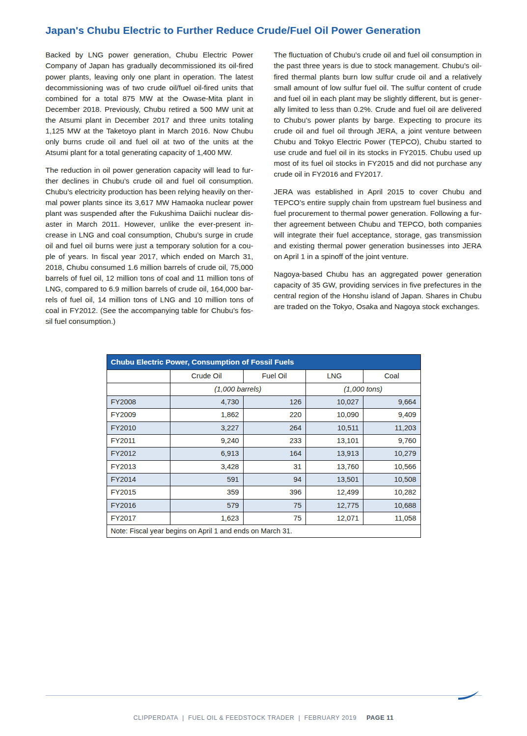Japan's Chubu Electric to Further Reduce Crude/Fuel Oil Power Generation
Backed by LNG power generation, Chubu Electric Power Company of Japan has gradually decommissioned its oil-fired power plants, leaving only one plant in operation. The latest decommissioning was of two crude oil/fuel oil-fired units that combined for a total 875 MW at the Owase-Mita plant in December 2018. Previously, Chubu retired a 500 MW unit at the Atsumi plant in December 2017 and three units totaling 1,125 MW at the Taketoyo plant in March 2016. Now Chubu only burns crude oil and fuel oil at two of the units at the Atsumi plant for a total generating capacity of 1,400 MW.
The reduction in oil power generation capacity will lead to further declines in Chubu’s crude oil and fuel oil consumption. Chubu’s electricity production has been relying heavily on thermal power plants since its 3,617 MW Hamaoka nuclear power plant was suspended after the Fukushima Daiichi nuclear disaster in March 2011. However, unlike the ever-present increase in LNG and coal consumption, Chubu’s surge in crude oil and fuel oil burns were just a temporary solution for a couple of years. In fiscal year 2017, which ended on March 31, 2018, Chubu consumed 1.6 million barrels of crude oil, 75,000 barrels of fuel oil, 12 million tons of coal and 11 million tons of LNG, compared to 6.9 million barrels of crude oil, 164,000 barrels of fuel oil, 14 million tons of LNG and 10 million tons of coal in FY2012. (See the accompanying table for Chubu’s fossil fuel consumption.)
The fluctuation of Chubu’s crude oil and fuel oil consumption in the past three years is due to stock management. Chubu’s oil-fired thermal plants burn low sulfur crude oil and a relatively small amount of low sulfur fuel oil. The sulfur content of crude and fuel oil in each plant may be slightly different, but is generally limited to less than 0.2%. Crude and fuel oil are delivered to Chubu’s power plants by barge. Expecting to procure its crude oil and fuel oil through JERA, a joint venture between Chubu and Tokyo Electric Power (TEPCO), Chubu started to use crude and fuel oil in its stocks in FY2015. Chubu used up most of its fuel oil stocks in FY2015 and did not purchase any crude oil in FY2016 and FY2017.
JERA was established in April 2015 to cover Chubu and TEPCO’s entire supply chain from upstream fuel business and fuel procurement to thermal power generation. Following a further agreement between Chubu and TEPCO, both companies will integrate their fuel acceptance, storage, gas transmission and existing thermal power generation businesses into JERA on April 1 in a spinoff of the joint venture.
Nagoya-based Chubu has an aggregated power generation capacity of 35 GW, providing services in five prefectures in the central region of the Honshu island of Japan. Shares in Chubu are traded on the Tokyo, Osaka and Nagoya stock exchanges.
Chubu Electric Power, Consumption of Fossil Fuels
| | Crude Oil | Fuel Oil | LNG | Coal |
| --- | --- | --- | --- | --- |
| | (1,000 barrels) | (1,000 tons) |
| FY2008 | 4,730 | 126 | 10,027 | 9,664 |
| FY2009 | 1,862 | 220 | 10,090 | 9,409 |
| FY2010 | 3,227 | 264 | 10,511 | 11,203 |
| FY2011 | 9,240 | 233 | 13,101 | 9,760 |
| FY2012 | 6,913 | 164 | 13,913 | 10,279 |
| FY2013 | 3,428 | 31 | 13,760 | 10,566 |
| FY2014 | 591 | 94 | 13,501 | 10,508 |
| FY2015 | 359 | 396 | 12,499 | 10,282 |
| FY2016 | 579 | 75 | 12,775 | 10,688 |
| FY2017 | 1,623 | 75 | 12,071 | 11,058 |
| Note: Fiscal year begins on April 1 and ends on March 31. |
CLIPPERDATA | FUEL OIL & FEEDSTOCK TRADER | FEBRUARY 2019 PAGE 11